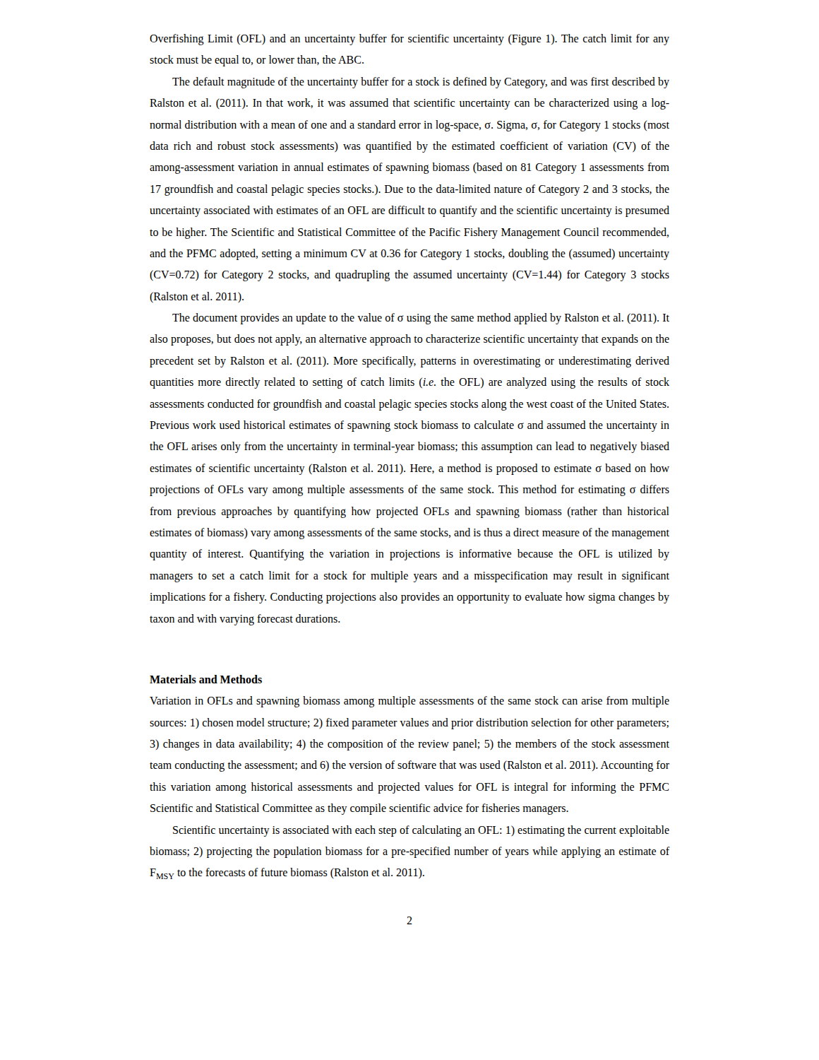Overfishing Limit (OFL) and an uncertainty buffer for scientific uncertainty (Figure 1). The catch limit for any stock must be equal to, or lower than, the ABC.
The default magnitude of the uncertainty buffer for a stock is defined by Category, and was first described by Ralston et al. (2011). In that work, it was assumed that scientific uncertainty can be characterized using a log-normal distribution with a mean of one and a standard error in log-space, σ. Sigma, σ, for Category 1 stocks (most data rich and robust stock assessments) was quantified by the estimated coefficient of variation (CV) of the among-assessment variation in annual estimates of spawning biomass (based on 81 Category 1 assessments from 17 groundfish and coastal pelagic species stocks.). Due to the data-limited nature of Category 2 and 3 stocks, the uncertainty associated with estimates of an OFL are difficult to quantify and the scientific uncertainty is presumed to be higher. The Scientific and Statistical Committee of the Pacific Fishery Management Council recommended, and the PFMC adopted, setting a minimum CV at 0.36 for Category 1 stocks, doubling the (assumed) uncertainty (CV=0.72) for Category 2 stocks, and quadrupling the assumed uncertainty (CV=1.44) for Category 3 stocks (Ralston et al. 2011).
The document provides an update to the value of σ using the same method applied by Ralston et al. (2011). It also proposes, but does not apply, an alternative approach to characterize scientific uncertainty that expands on the precedent set by Ralston et al. (2011). More specifically, patterns in overestimating or underestimating derived quantities more directly related to setting of catch limits (i.e. the OFL) are analyzed using the results of stock assessments conducted for groundfish and coastal pelagic species stocks along the west coast of the United States. Previous work used historical estimates of spawning stock biomass to calculate σ and assumed the uncertainty in the OFL arises only from the uncertainty in terminal-year biomass; this assumption can lead to negatively biased estimates of scientific uncertainty (Ralston et al. 2011). Here, a method is proposed to estimate σ based on how projections of OFLs vary among multiple assessments of the same stock. This method for estimating σ differs from previous approaches by quantifying how projected OFLs and spawning biomass (rather than historical estimates of biomass) vary among assessments of the same stocks, and is thus a direct measure of the management quantity of interest. Quantifying the variation in projections is informative because the OFL is utilized by managers to set a catch limit for a stock for multiple years and a misspecification may result in significant implications for a fishery. Conducting projections also provides an opportunity to evaluate how sigma changes by taxon and with varying forecast durations.
Materials and Methods
Variation in OFLs and spawning biomass among multiple assessments of the same stock can arise from multiple sources: 1) chosen model structure; 2) fixed parameter values and prior distribution selection for other parameters; 3) changes in data availability; 4) the composition of the review panel; 5) the members of the stock assessment team conducting the assessment; and 6) the version of software that was used (Ralston et al. 2011). Accounting for this variation among historical assessments and projected values for OFL is integral for informing the PFMC Scientific and Statistical Committee as they compile scientific advice for fisheries managers.
Scientific uncertainty is associated with each step of calculating an OFL: 1) estimating the current exploitable biomass; 2) projecting the population biomass for a pre-specified number of years while applying an estimate of FMSY to the forecasts of future biomass (Ralston et al. 2011).
2